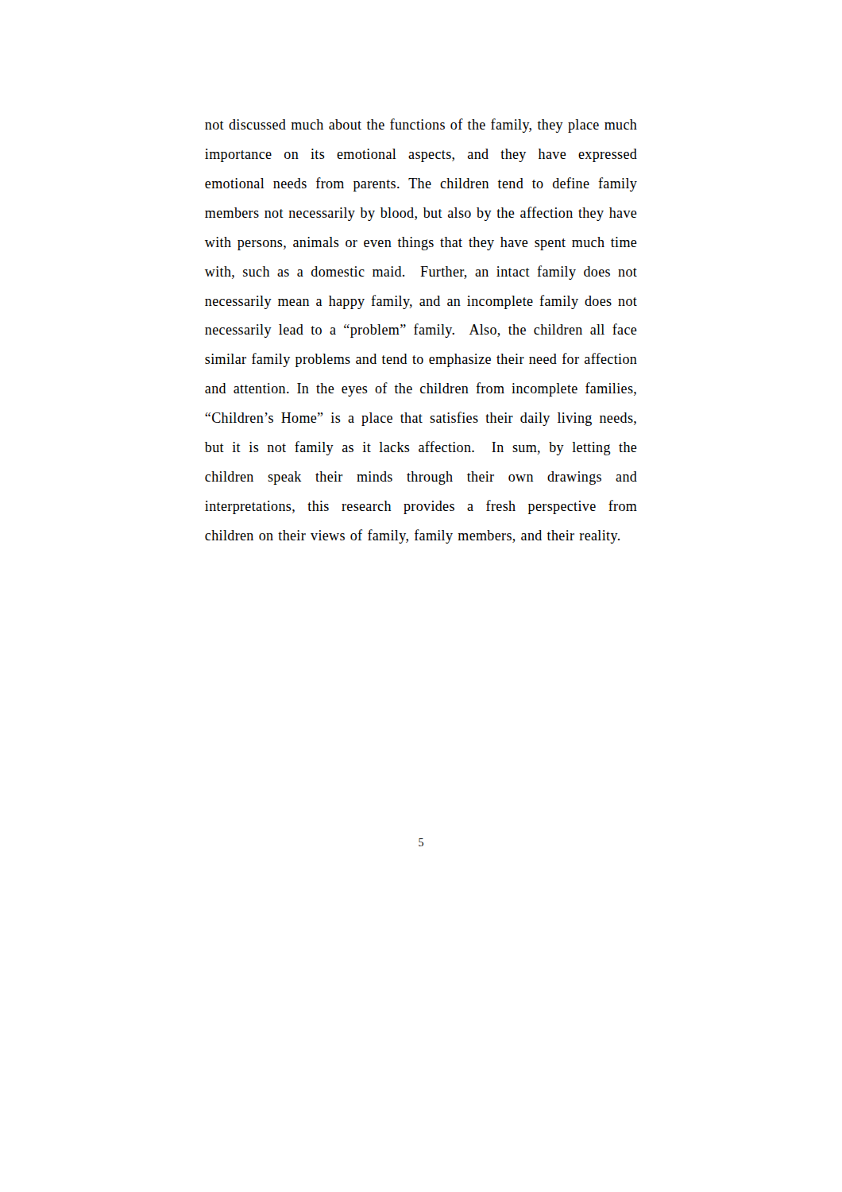not discussed much about the functions of the family, they place much importance on its emotional aspects, and they have expressed emotional needs from parents. The children tend to define family members not necessarily by blood, but also by the affection they have with persons, animals or even things that they have spent much time with, such as a domestic maid. Further, an intact family does not necessarily mean a happy family, and an incomplete family does not necessarily lead to a “problem” family. Also, the children all face similar family problems and tend to emphasize their need for affection and attention. In the eyes of the children from incomplete families, “Children’s Home” is a place that satisfies their daily living needs, but it is not family as it lacks affection. In sum, by letting the children speak their minds through their own drawings and interpretations, this research provides a fresh perspective from children on their views of family, family members, and their reality.
5